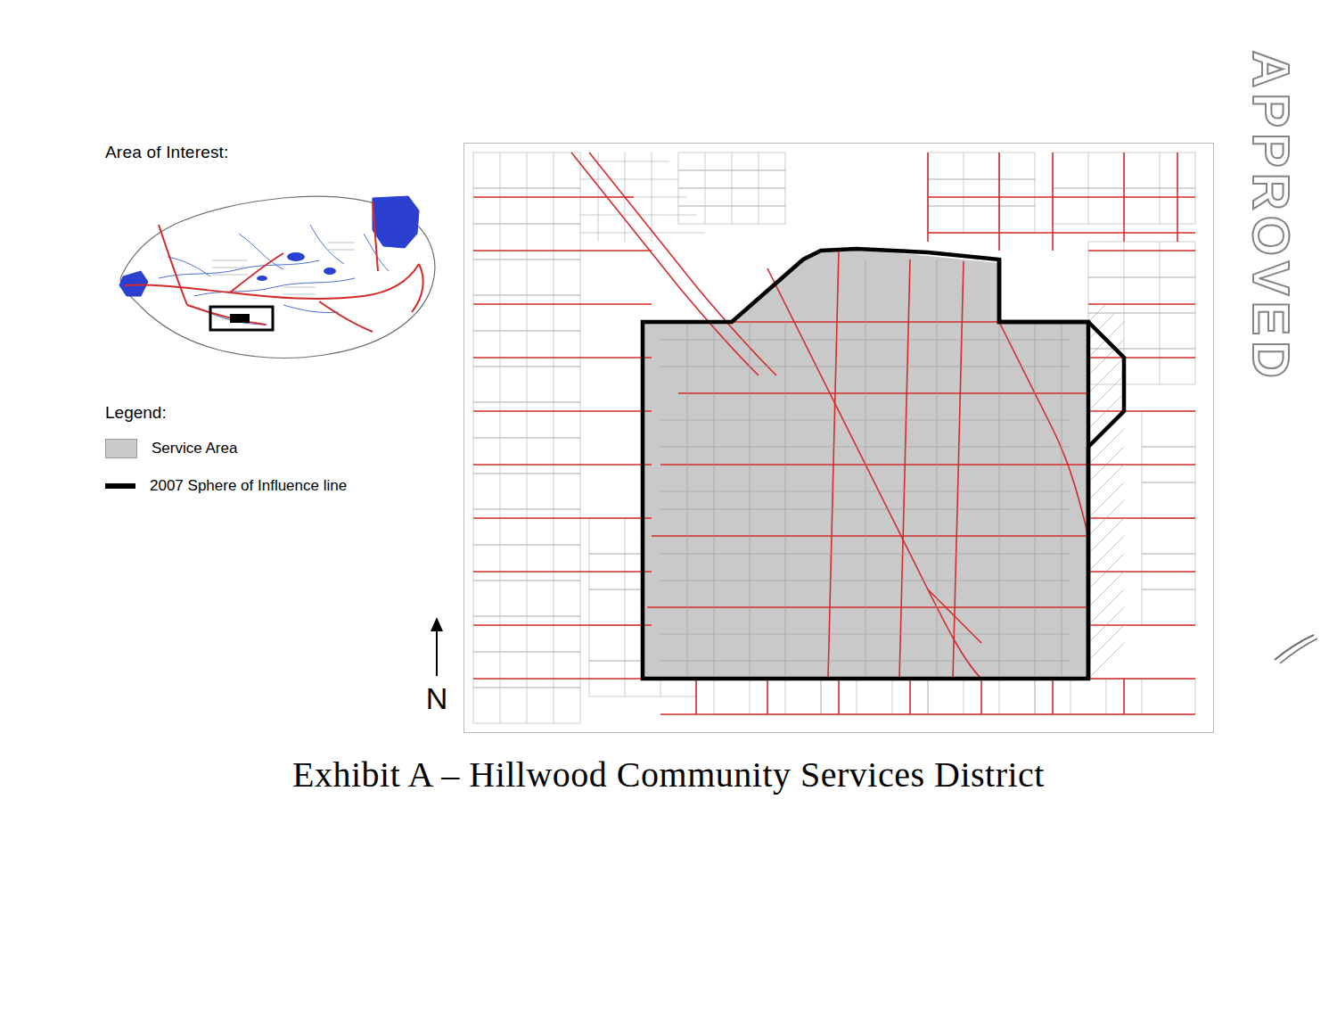Area of Interest:
Legend:
Service Area
2007 Sphere of Influence line
N
Exhibit A – Hillwood Community Services District
APPROVED